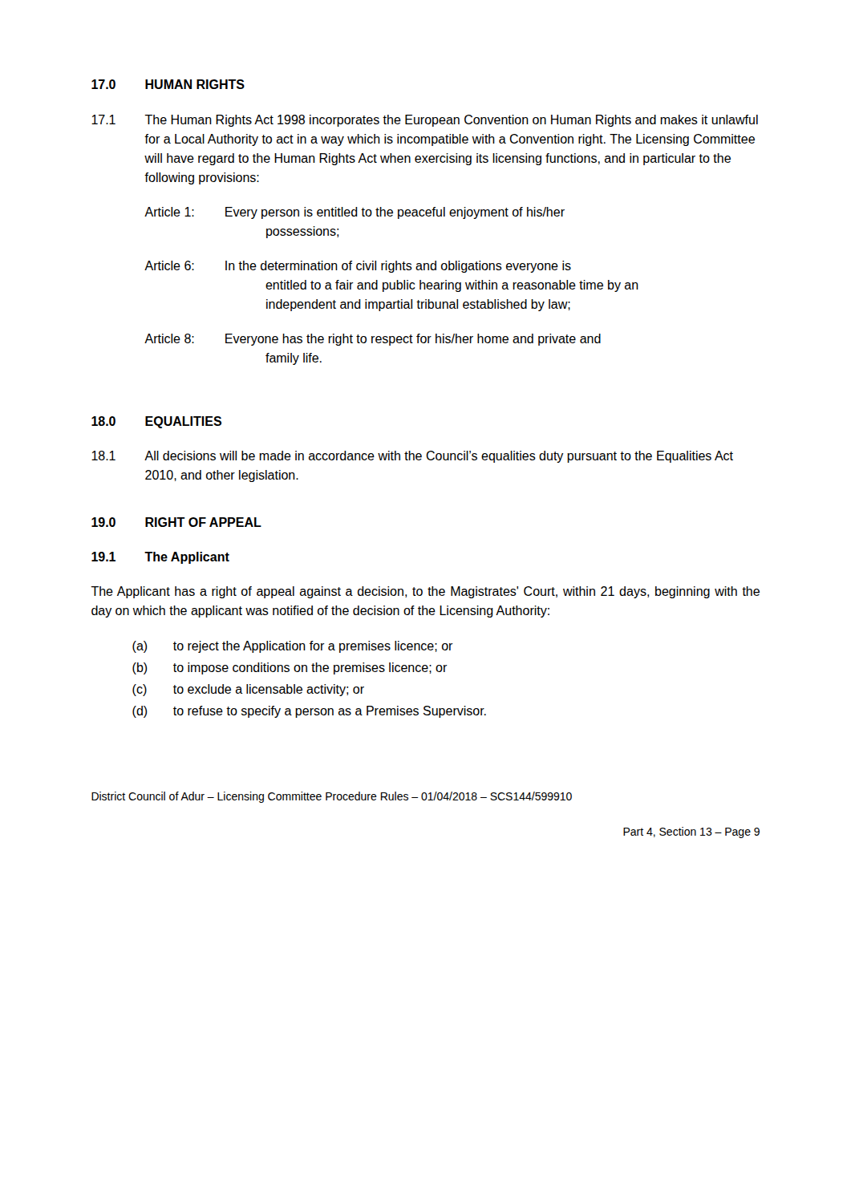17.0 HUMAN RIGHTS
17.1
The Human Rights Act 1998 incorporates the European Convention on Human Rights and makes it unlawful for a Local Authority to act in a way which is incompatible with a Convention right. The Licensing Committee will have regard to the Human Rights Act when exercising its licensing functions, and in particular to the following provisions:
Article 1:
Every person is entitled to the peaceful enjoyment of his/herpossessions;
Article 6:
In the determination of civil rights and obligations everyone isentitled to a fair and public hearing within a reasonable time by an independent and impartial tribunal established by law;
Article 8:
Everyone has the right to respect for his/her home and private andfamily life.
18.0 EQUALITIES
18.1
All decisions will be made in accordance with the Council’s equalities duty pursuant to the Equalities Act 2010, and other legislation.
19.0 RIGHT OF APPEAL
19.1 The Applicant
The Applicant has a right of appeal against a decision, to the Magistrates' Court, within 21 days, beginning with the day on which the applicant was notified of the decision of the Licensing Authority:
(a) to reject the Application for a premises licence; or
(b) to impose conditions on the premises licence; or
(c) to exclude a licensable activity; or
(d) to refuse to specify a person as a Premises Supervisor.
District Council of Adur – Licensing Committee Procedure Rules – 01/04/2018 – SCS144/599910
Part 4, Section 13 – Page 9